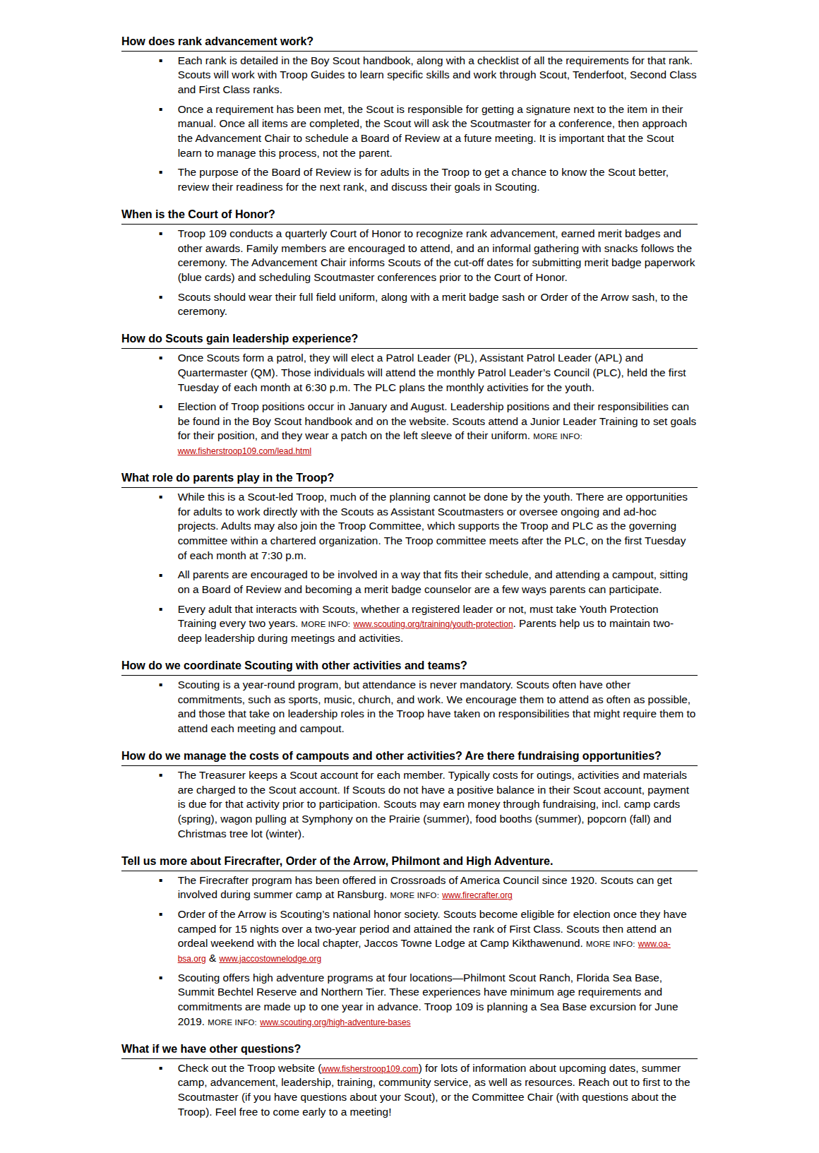How does rank advancement work?
Each rank is detailed in the Boy Scout handbook, along with a checklist of all the requirements for that rank. Scouts will work with Troop Guides to learn specific skills and work through Scout, Tenderfoot, Second Class and First Class ranks.
Once a requirement has been met, the Scout is responsible for getting a signature next to the item in their manual. Once all items are completed, the Scout will ask the Scoutmaster for a conference, then approach the Advancement Chair to schedule a Board of Review at a future meeting. It is important that the Scout learn to manage this process, not the parent.
The purpose of the Board of Review is for adults in the Troop to get a chance to know the Scout better, review their readiness for the next rank, and discuss their goals in Scouting.
When is the Court of Honor?
Troop 109 conducts a quarterly Court of Honor to recognize rank advancement, earned merit badges and other awards. Family members are encouraged to attend, and an informal gathering with snacks follows the ceremony. The Advancement Chair informs Scouts of the cut-off dates for submitting merit badge paperwork (blue cards) and scheduling Scoutmaster conferences prior to the Court of Honor.
Scouts should wear their full field uniform, along with a merit badge sash or Order of the Arrow sash, to the ceremony.
How do Scouts gain leadership experience?
Once Scouts form a patrol, they will elect a Patrol Leader (PL), Assistant Patrol Leader (APL) and Quartermaster (QM). Those individuals will attend the monthly Patrol Leader’s Council (PLC), held the first Tuesday of each month at 6:30 p.m. The PLC plans the monthly activities for the youth.
Election of Troop positions occur in January and August. Leadership positions and their responsibilities can be found in the Boy Scout handbook and on the website. Scouts attend a Junior Leader Training to set goals for their position, and they wear a patch on the left sleeve of their uniform. MORE INFO: www.fisherstroop109.com/lead.html
What role do parents play in the Troop?
While this is a Scout-led Troop, much of the planning cannot be done by the youth. There are opportunities for adults to work directly with the Scouts as Assistant Scoutmasters or oversee ongoing and ad-hoc projects. Adults may also join the Troop Committee, which supports the Troop and PLC as the governing committee within a chartered organization. The Troop committee meets after the PLC, on the first Tuesday of each month at 7:30 p.m.
All parents are encouraged to be involved in a way that fits their schedule, and attending a campout, sitting on a Board of Review and becoming a merit badge counselor are a few ways parents can participate.
Every adult that interacts with Scouts, whether a registered leader or not, must take Youth Protection Training every two years. MORE INFO: www.scouting.org/training/youth-protection. Parents help us to maintain two-deep leadership during meetings and activities.
How do we coordinate Scouting with other activities and teams?
Scouting is a year-round program, but attendance is never mandatory. Scouts often have other commitments, such as sports, music, church, and work. We encourage them to attend as often as possible, and those that take on leadership roles in the Troop have taken on responsibilities that might require them to attend each meeting and campout.
How do we manage the costs of campouts and other activities? Are there fundraising opportunities?
The Treasurer keeps a Scout account for each member. Typically costs for outings, activities and materials are charged to the Scout account. If Scouts do not have a positive balance in their Scout account, payment is due for that activity prior to participation. Scouts may earn money through fundraising, incl. camp cards (spring), wagon pulling at Symphony on the Prairie (summer), food booths (summer), popcorn (fall) and Christmas tree lot (winter).
Tell us more about Firecrafter, Order of the Arrow, Philmont and High Adventure.
The Firecrafter program has been offered in Crossroads of America Council since 1920. Scouts can get involved during summer camp at Ransburg. MORE INFO: www.firecrafter.org
Order of the Arrow is Scouting’s national honor society. Scouts become eligible for election once they have camped for 15 nights over a two-year period and attained the rank of First Class. Scouts then attend an ordeal weekend with the local chapter, Jaccos Towne Lodge at Camp Kikthawenund. MORE INFO: www.oa-bsa.org & www.jaccostownelodge.org
Scouting offers high adventure programs at four locations—Philmont Scout Ranch, Florida Sea Base, Summit Bechtel Reserve and Northern Tier. These experiences have minimum age requirements and commitments are made up to one year in advance. Troop 109 is planning a Sea Base excursion for June 2019. MORE INFO: www.scouting.org/high-adventure-bases
What if we have other questions?
Check out the Troop website (www.fisherstroop109.com) for lots of information about upcoming dates, summer camp, advancement, leadership, training, community service, as well as resources. Reach out to first to the Scoutmaster (if you have questions about your Scout), or the Committee Chair (with questions about the Troop). Feel free to come early to a meeting!